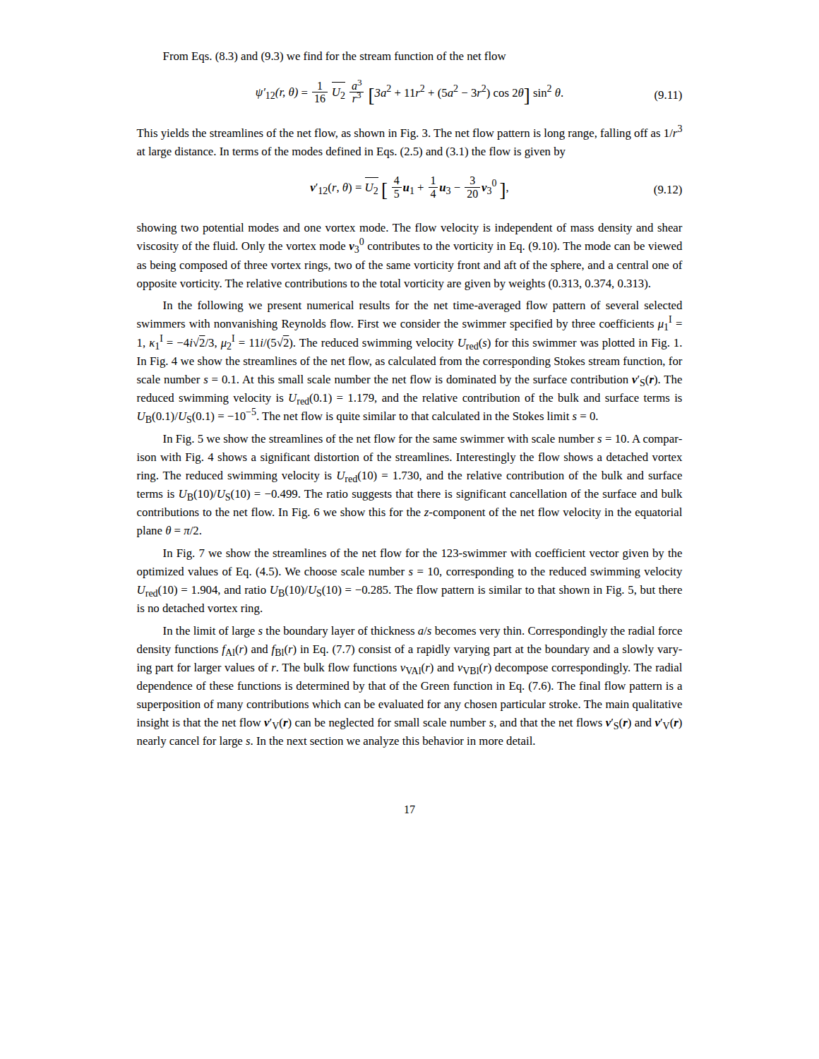From Eqs. (8.3) and (9.3) we find for the stream function of the net flow
ψ′12(r, θ) = 116 U2 a3 r3 [3a2 + 11r2 + (5a2 − 3r2) cos 2θ] sin2 θ. (9.11)
This yields the streamlines of the net flow, as shown in Fig. 3. The net flow pattern is long range, falling off as 1/r3 at large distance. In terms of the modes defined in Eqs. (2.5) and (3.1) the flow is given by
v′12(r, θ) = U2 [ 45 u1 + 14 u3 − 320 v30 ], (9.12)
showing two potential modes and one vortex mode. The flow velocity is independent of mass density and shear viscosity of the fluid. Only the vortex mode v30 contributes to the vorticity in Eq. (9.10). The mode can be viewed as being composed of three vortex rings, two of the same vorticity front and aft of the sphere, and a central one of opposite vorticity. The relative contributions to the total vorticity are given by weights (0.313, 0.374, 0.313).
In the following we present numerical results for the net time-averaged flow pattern of several selected swimmers with nonvanishing Reynolds flow. First we consider the swimmer specified by three coefficients μ1I = 1, κ1I = −4i√2/3, μ2I = 11i/(5√2). The reduced swimming velocity Ured(s) for this swimmer was plotted in Fig. 1. In Fig. 4 we show the streamlines of the net flow, as calculated from the corresponding Stokes stream function, for scale number s = 0.1. At this small scale number the net flow is dominated by the surface contribution v′S(r). The reduced swimming velocity is Ured(0.1) = 1.179, and the relative contribution of the bulk and surface terms is UB(0.1)/US(0.1) = −10−5. The net flow is quite similar to that calculated in the Stokes limit s = 0.
In Fig. 5 we show the streamlines of the net flow for the same swimmer with scale number s = 10. A comparison with Fig. 4 shows a significant distortion of the streamlines. Interestingly the flow shows a detached vortex ring. The reduced swimming velocity is Ured(10) = 1.730, and the relative contribution of the bulk and surface terms is UB(10)/US(10) = −0.499. The ratio suggests that there is significant cancellation of the surface and bulk contributions to the net flow. In Fig. 6 we show this for the z-component of the net flow velocity in the equatorial plane θ = π/2.
In Fig. 7 we show the streamlines of the net flow for the 123-swimmer with coefficient vector given by the optimized values of Eq. (4.5). We choose scale number s = 10, corresponding to the reduced swimming velocity Ured(10) = 1.904, and ratio UB(10)/US(10) = −0.285. The flow pattern is similar to that shown in Fig. 5, but there is no detached vortex ring.
In the limit of large s the boundary layer of thickness a/s becomes very thin. Correspondingly the radial force density functions fAl(r) and fBl(r) in Eq. (7.7) consist of a rapidly varying part at the boundary and a slowly varying part for larger values of r. The bulk flow functions vVAl(r) and vVBl(r) decompose correspondingly. The radial dependence of these functions is determined by that of the Green function in Eq. (7.6). The final flow pattern is a superposition of many contributions which can be evaluated for any chosen particular stroke. The main qualitative insight is that the net flow v′V(r) can be neglected for small scale number s, and that the net flows v′S(r) and v′V(r) nearly cancel for large s. In the next section we analyze this behavior in more detail.
17